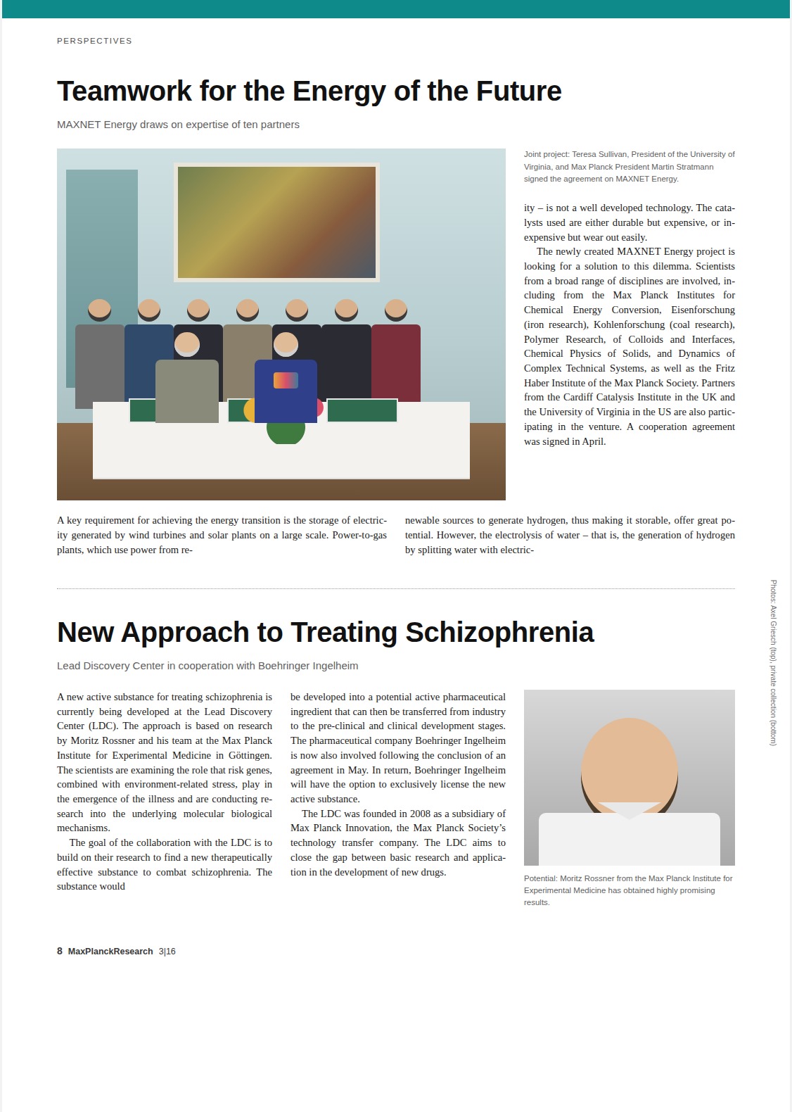Perspectives
Teamwork for the Energy of the Future
MAXNET Energy draws on expertise of ten partners
Joint project: Teresa Sullivan, President of the University of Virginia, and Max Planck President Martin Stratmann signed the agreement on MAXNET Energy.
ity – is not a well developed technology. The catalysts used are either durable but expensive, or inexpensive but wear out easily.
The newly created MAXNET Energy project is looking for a solution to this dilemma. Scientists from a broad range of disciplines are involved, including from the Max Planck Institutes for Chemical Energy Conversion, Eisenforschung (iron research), Kohlenforschung (coal research), Polymer Research, of Colloids and Interfaces, Chemical Physics of Solids, and Dynamics of Complex Technical Systems, as well as the Fritz Haber Institute of the Max Planck Society. Partners from the Cardiff Catalysis Institute in the UK and the University of Virginia in the US are also participating in the venture. A cooperation agreement was signed in April.
A key requirement for achieving the energy transition is the storage of electricity generated by wind turbines and solar plants on a large scale. Power-to-gas plants, which use power from re-
newable sources to generate hydrogen, thus making it storable, offer great potential. However, the electrolysis of water – that is, the generation of hydrogen by splitting water with electric-
New Approach to Treating Schizophrenia
Lead Discovery Center in cooperation with Boehringer Ingelheim
A new active substance for treating schizophrenia is currently being developed at the Lead Discovery Center (LDC). The approach is based on research by Moritz Rossner and his team at the Max Planck Institute for Experimental Medicine in Göttingen. The scientists are examining the role that risk genes, combined with environment-related stress, play in the emergence of the illness and are conducting research into the underlying molecular biological mechanisms.
The goal of the collaboration with the LDC is to build on their research to find a new therapeutically effective substance to combat schizophrenia. The substance would
be developed into a potential active pharmaceutical ingredient that can then be transferred from industry to the pre-clinical and clinical development stages. The pharmaceutical company Boehringer Ingelheim is now also involved following the conclusion of an agreement in May. In return, Boehringer Ingelheim will have the option to exclusively license the new active substance.
The LDC was founded in 2008 as a subsidiary of Max Planck Innovation, the Max Planck Society’s technology transfer company. The LDC aims to close the gap between basic research and application in the development of new drugs.
Potential: Moritz Rossner from the Max Planck Institute for Experimental Medicine has obtained highly promising results.
Photos: Axel Griesch (top), private collection (bottom)
8 MaxPlanckResearch 3|16